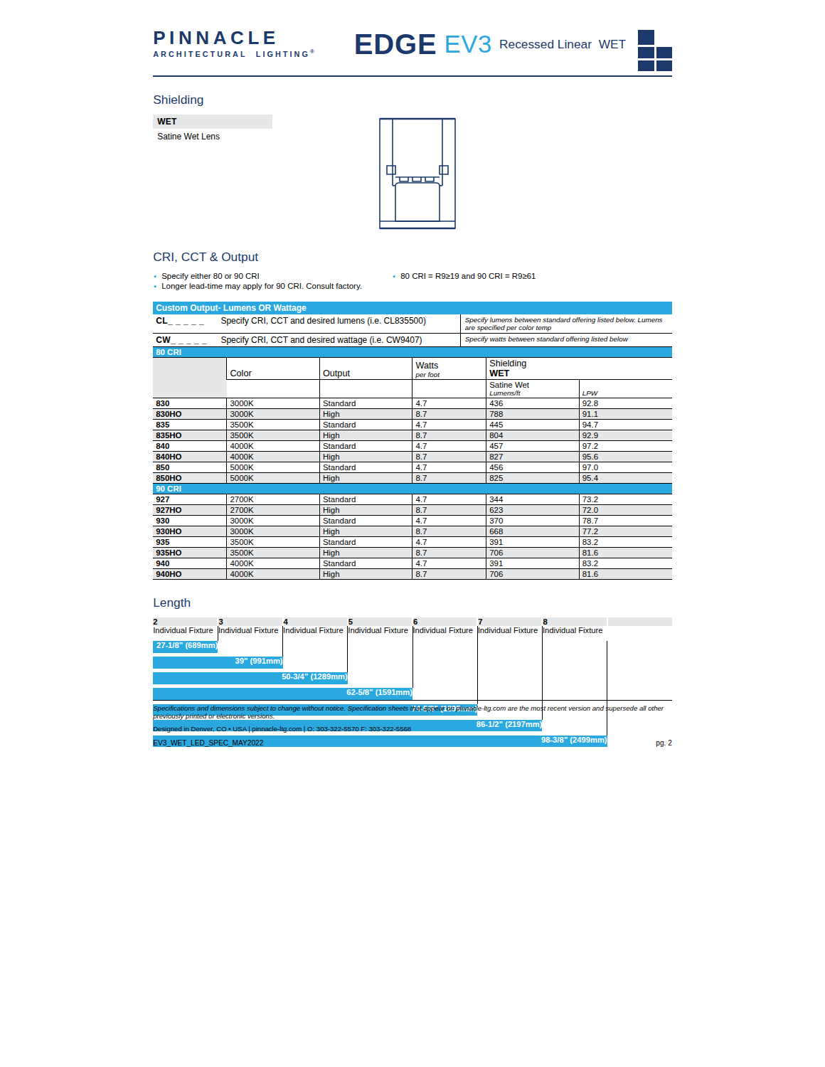PINNACLE
ARCHITECTURAL LIGHTING®
EDGE EV3 Recessed Linear WET
Shielding
WET
Satine Wet Lens
CRI, CCT & Output
Specify either 80 or 90 CRI
Longer lead-time may apply for 90 CRI. Consult factory.
80 CRI = R9≥19 and 90 CRI = R9≥61
| Custom Output- Lumens OR Wattage |
| CL_ _ _ _ _ | Specify CRI, CCT and desired lumens (i.e. CL835500) | Specify lumens between standard offering listed below. Lumens are specified per color temp |
| CW_ _ _ _ _ | Specify CRI, CCT and desired wattage (i.e. CW9407) | Specify watts between standard offering listed below |
| 80 CRI |
| | Color | Output | Watts per foot | Shielding WET |
| --- | --- | --- | --- | --- |
| | | | Satine Wet Lumens/ft | LPW |
| 830 | 3000K | Standard | 4.7 | 436 | 92.8 |
| 830HO | 3000K | High | 8.7 | 788 | 91.1 |
| 835 | 3500K | Standard | 4.7 | 445 | 94.7 |
| 835HO | 3500K | High | 8.7 | 804 | 92.9 |
| 840 | 4000K | Standard | 4.7 | 457 | 97.2 |
| 840HO | 4000K | High | 8.7 | 827 | 95.6 |
| 850 | 5000K | Standard | 4.7 | 456 | 97.0 |
| 850HO | 5000K | High | 8.7 | 825 | 95.4 |
| 90 CRI |
| 927 | 2700K | Standard | 4.7 | 344 | 73.2 |
| 927HO | 2700K | High | 8.7 | 623 | 72.0 |
| 930 | 3000K | Standard | 4.7 | 370 | 78.7 |
| 930HO | 3000K | High | 8.7 | 668 | 77.2 |
| 935 | 3500K | Standard | 4.7 | 391 | 83.2 |
| 935HO | 3500K | High | 8.7 | 706 | 81.6 |
| 940 | 4000K | Standard | 4.7 | 391 | 83.2 |
| 940HO | 4000K | High | 8.7 | 706 | 81.6 |
Length
| 2 | 3 | 4 | 5 | 6 | 7 | 8 | |
| Individual Fixture | Individual Fixture | Individual Fixture | Individual Fixture | Individual Fixture | Individual Fixture | Individual Fixture | |
| 27-1/8” (689mm) | | | | | | | |
| 39” (991mm) | | | | | | |
| 50-3/4” (1289mm) | | | | | |
| 62-5/8” (1591mm) | | | | |
| 74-5/8” (1895mm) | | | |
| 86-1/2” (2197mm) | | |
| 98-3/8” (2499mm) | |
Specifications and dimensions subject to change without notice. Specification sheets that appear on pinnacle-ltg.com are the most recent version and supersede all other previously printed or electronic versions.
Designed in Denver, CO • USA | pinnacle-ltg.com | O: 303-322-5570 F: 303-322-5568
EV3_WET_LED_SPEC_MAY2022 pg. 2